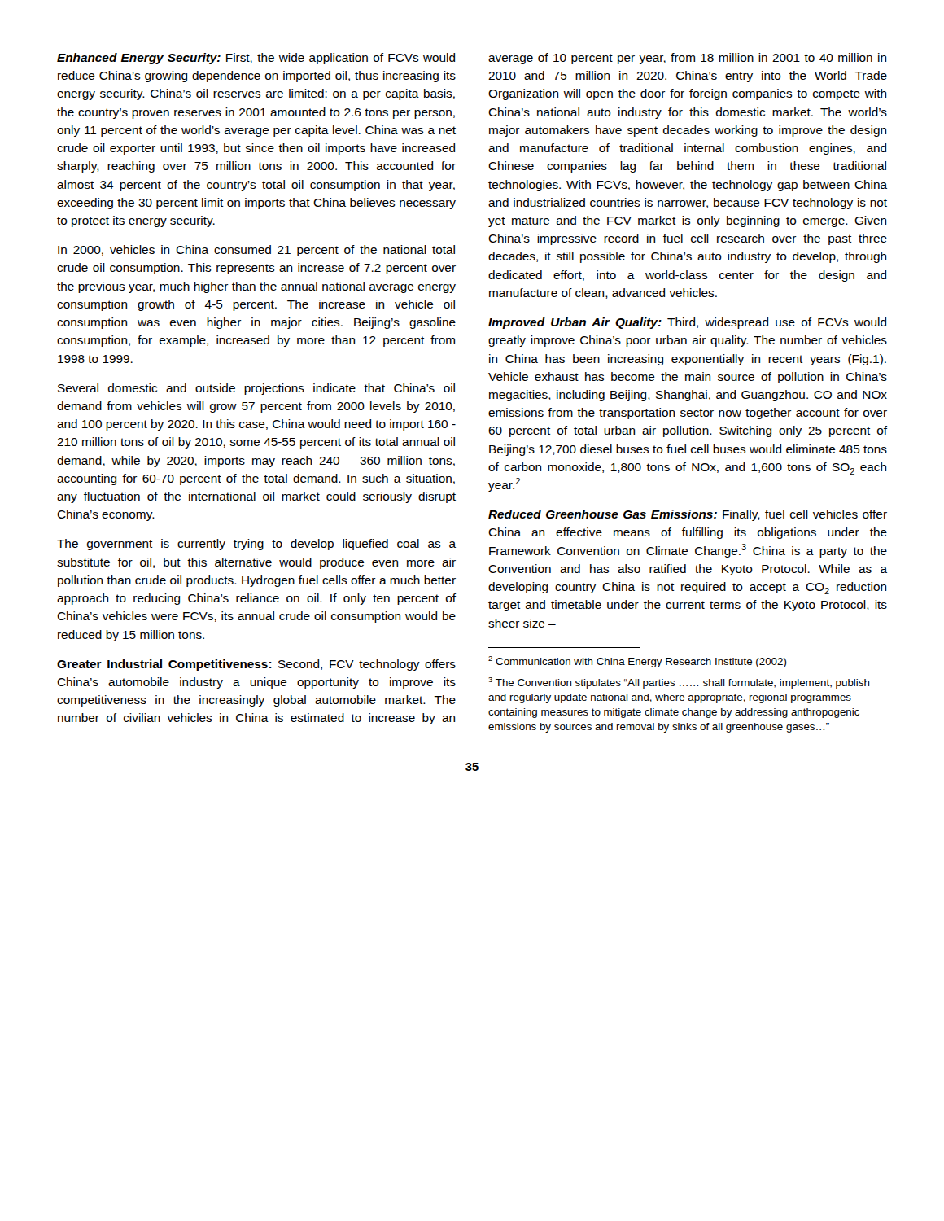Enhanced Energy Security: First, the wide application of FCVs would reduce China’s growing dependence on imported oil, thus increasing its energy security. China’s oil reserves are limited: on a per capita basis, the country’s proven reserves in 2001 amounted to 2.6 tons per person, only 11 percent of the world’s average per capita level. China was a net crude oil exporter until 1993, but since then oil imports have increased sharply, reaching over 75 million tons in 2000. This accounted for almost 34 percent of the country’s total oil consumption in that year, exceeding the 30 percent limit on imports that China believes necessary to protect its energy security.
In 2000, vehicles in China consumed 21 percent of the national total crude oil consumption. This represents an increase of 7.2 percent over the previous year, much higher than the annual national average energy consumption growth of 4-5 percent. The increase in vehicle oil consumption was even higher in major cities. Beijing’s gasoline consumption, for example, increased by more than 12 percent from 1998 to 1999.
Several domestic and outside projections indicate that China’s oil demand from vehicles will grow 57 percent from 2000 levels by 2010, and 100 percent by 2020. In this case, China would need to import 160 - 210 million tons of oil by 2010, some 45-55 percent of its total annual oil demand, while by 2020, imports may reach 240 – 360 million tons, accounting for 60-70 percent of the total demand. In such a situation, any fluctuation of the international oil market could seriously disrupt China’s economy.
The government is currently trying to develop liquefied coal as a substitute for oil, but this alternative would produce even more air pollution than crude oil products. Hydrogen fuel cells offer a much better approach to reducing China’s reliance on oil. If only ten percent of China’s vehicles were FCVs, its annual crude oil consumption would be reduced by 15 million tons.
Greater Industrial Competitiveness: Second, FCV technology offers China’s automobile industry a unique opportunity to improve its competitiveness in the increasingly global automobile market. The number of civilian vehicles in China is estimated to increase by an average of 10 percent per year, from 18 million in 2001 to 40 million in 2010 and 75 million in 2020. China’s entry into the World Trade Organization will open the door for foreign companies to compete with China’s national auto industry for this domestic market. The world’s major automakers have spent decades working to improve the design and manufacture of traditional internal combustion engines, and Chinese companies lag far behind them in these traditional technologies. With FCVs, however, the technology gap between China and industrialized countries is narrower, because FCV technology is not yet mature and the FCV market is only beginning to emerge. Given China’s impressive record in fuel cell research over the past three decades, it still possible for China’s auto industry to develop, through dedicated effort, into a world-class center for the design and manufacture of clean, advanced vehicles.
Improved Urban Air Quality: Third, widespread use of FCVs would greatly improve China’s poor urban air quality. The number of vehicles in China has been increasing exponentially in recent years (Fig.1). Vehicle exhaust has become the main source of pollution in China’s megacities, including Beijing, Shanghai, and Guangzhou. CO and NOx emissions from the transportation sector now together account for over 60 percent of total urban air pollution. Switching only 25 percent of Beijing’s 12,700 diesel buses to fuel cell buses would eliminate 485 tons of carbon monoxide, 1,800 tons of NOx, and 1,600 tons of SO2 each year.2
Reduced Greenhouse Gas Emissions: Finally, fuel cell vehicles offer China an effective means of fulfilling its obligations under the Framework Convention on Climate Change.3 China is a party to the Convention and has also ratified the Kyoto Protocol. While as a developing country China is not required to accept a CO2 reduction target and timetable under the current terms of the Kyoto Protocol, its sheer size –
2 Communication with China Energy Research Institute (2002)
3 The Convention stipulates “All parties …… shall formulate, implement, publish and regularly update national and, where appropriate, regional programmes containing measures to mitigate climate change by addressing anthropogenic emissions by sources and removal by sinks of all greenhouse gases…”
35